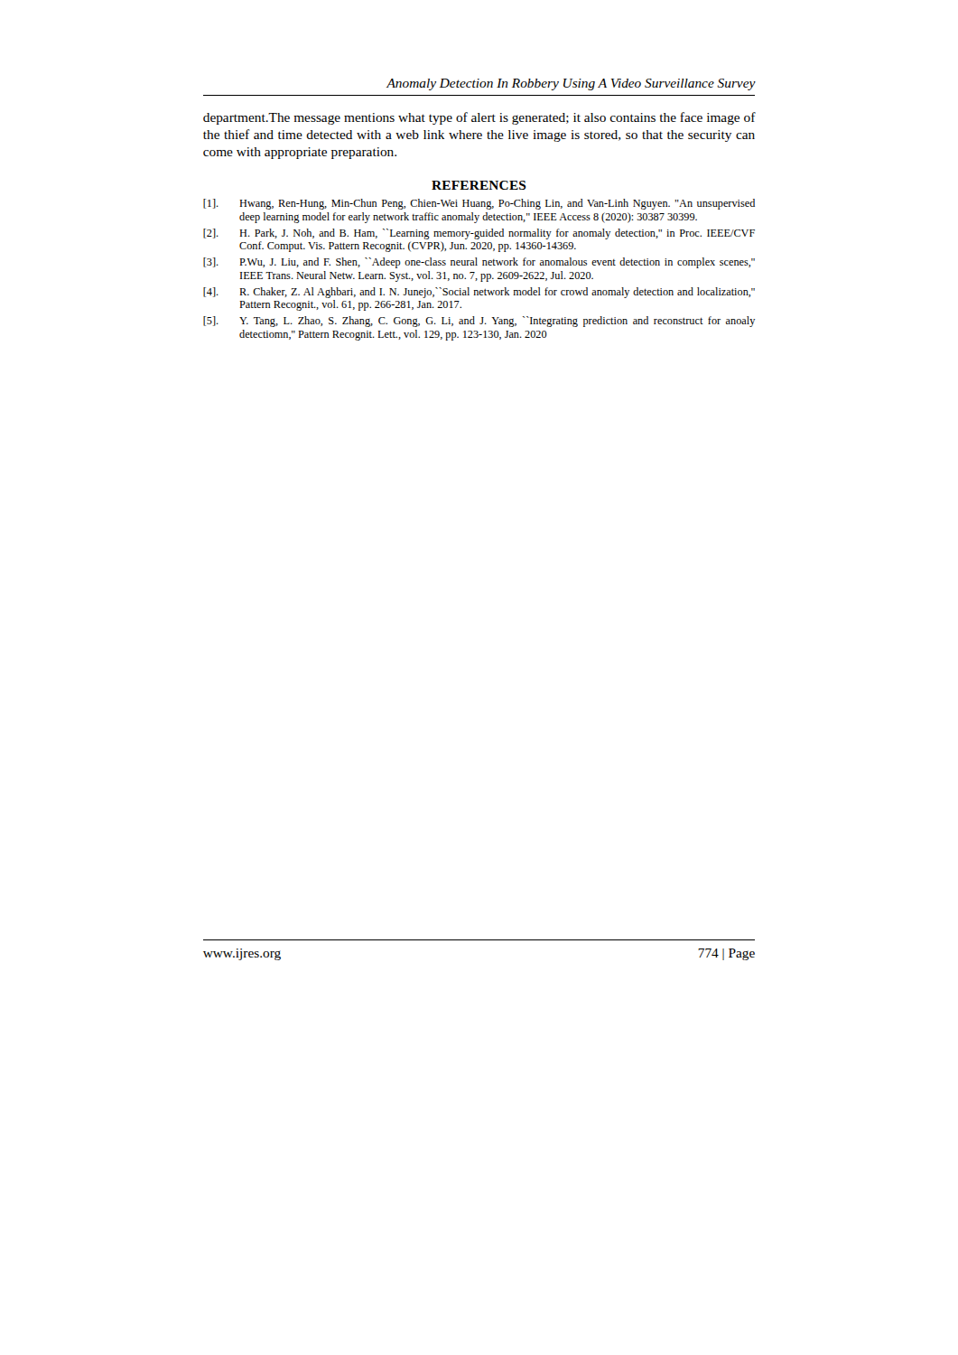Anomaly Detection In Robbery Using A Video Surveillance Survey
department.The message mentions what type of alert is generated; it also contains the face image of the thief and time detected with a web link where the live image is stored, so that the security can come with appropriate preparation.
REFERENCES
| [1]. | Hwang, Ren-Hung, Min-Chun Peng, Chien-Wei Huang, Po-Ching Lin, and Van-Linh Nguyen. "An unsupervised deep learning model for early network traffic anomaly detection," IEEE Access 8 (2020): 30387 30399. |
| [2]. | H. Park, J. Noh, and B. Ham, ``Learning memory-guided normality for anomaly detection,'' in Proc. IEEE/CVF Conf. Comput. Vis. Pattern Recognit. (CVPR), Jun. 2020, pp. 14360-14369. |
| [3]. | P.Wu, J. Liu, and F. Shen, ``Adeep one-class neural network for anomalous event detection in complex scenes,'' IEEE Trans. Neural Netw. Learn. Syst., vol. 31, no. 7, pp. 2609-2622, Jul. 2020. |
| [4]. | R. Chaker, Z. Al Aghbari, and I. N. Junejo,``Social network model for crowd anomaly detection and localization,'' Pattern Recognit., vol. 61, pp. 266-281, Jan. 2017. |
| [5]. | Y. Tang, L. Zhao, S. Zhang, C. Gong, G. Li, and J. Yang, ``Integrating prediction and reconstruct for anoaly detectiomn,'' Pattern Recognit. Lett., vol. 129, pp. 123-130, Jan. 2020 |
www.ijres.org
774 | Page